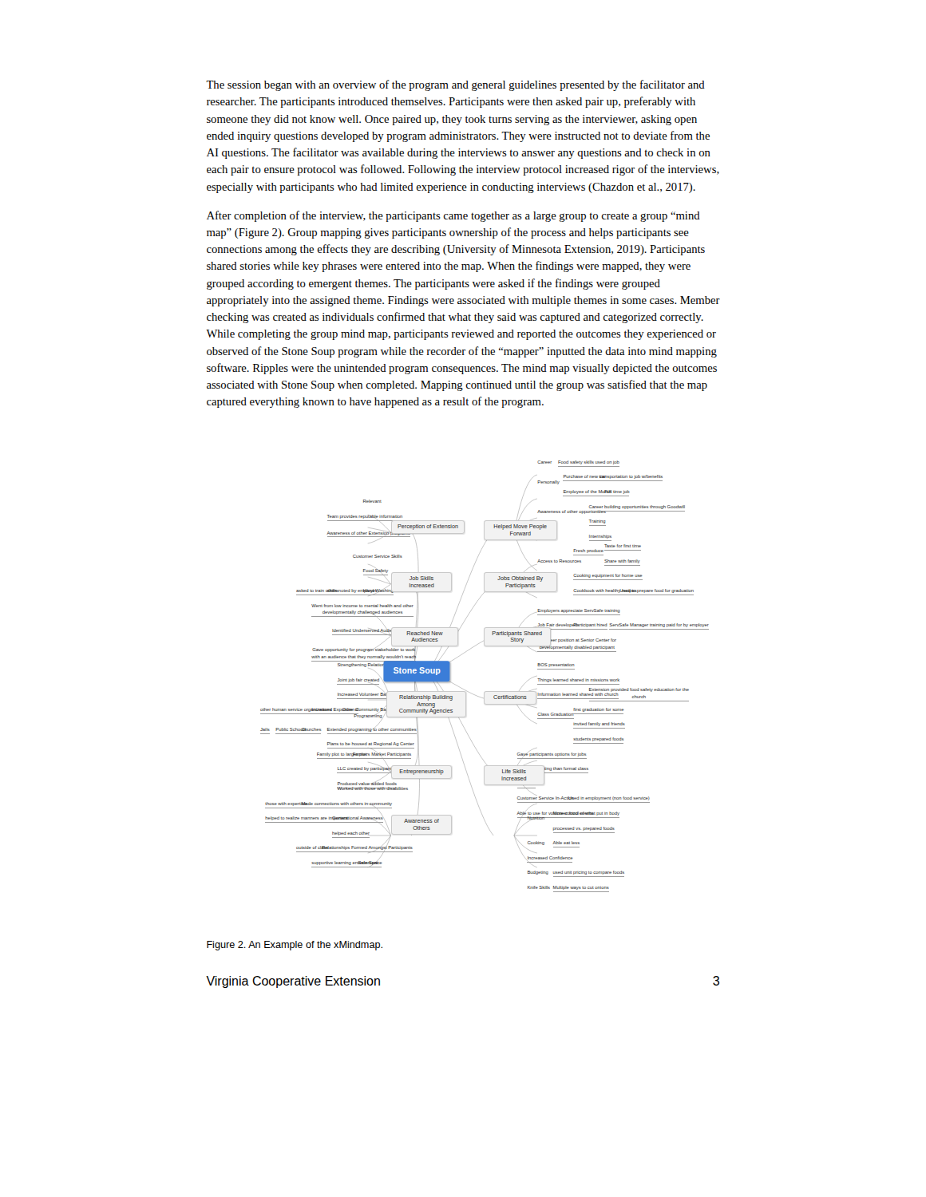The session began with an overview of the program and general guidelines presented by the facilitator and researcher. The participants introduced themselves. Participants were then asked pair up, preferably with someone they did not know well. Once paired up, they took turns serving as the interviewer, asking open ended inquiry questions developed by program administrators. They were instructed not to deviate from the AI questions. The facilitator was available during the interviews to answer any questions and to check in on each pair to ensure protocol was followed. Following the interview protocol increased rigor of the interviews, especially with participants who had limited experience in conducting interviews (Chazdon et al., 2017).
After completion of the interview, the participants came together as a large group to create a group “mind map” (Figure 2). Group mapping gives participants ownership of the process and helps participants see connections among the effects they are describing (University of Minnesota Extension, 2019). Participants shared stories while key phrases were entered into the map. When the findings were mapped, they were grouped according to emergent themes. The participants were asked if the findings were grouped appropriately into the assigned theme. Findings were associated with multiple themes in some cases. Member checking was created as individuals confirmed that what they said was captured and categorized correctly. While completing the group mind map, participants reviewed and reported the outcomes they experienced or observed of the Stone Soup program while the recorder of the “mapper” inputted the data into mind mapping software. Ripples were the unintended program consequences. The mind map visually depicted the outcomes associated with Stone Soup when completed. Mapping continued until the group was satisfied that the map captured everything known to have happened as a result of the program.
Stone Soup
Perception of Extension
Relevant
Team provides reputable information
Awareness of other Extension programs
Job Skills Increased
Customer Service Skills
Food Safety
asked to train others
skills noted by employer
Hand Washing
Reached New Audiences
Went from low income to mental health and other
developmentally challenged audiences
Identified Underserved Audiences
Gave opportunity for program stakeholder to work
with an audience that they normally wouldn't reach
Relationship Building Among
Community Agencies
Strengthening Relationships
Joint job fair created
Increased Volunteer Base
Increased Exposure of
Other Community Based
Programming
other human service organizations
Jails
Public Schools
Churches
Extended programing to other communities
Plans to be housed at Regional Ag Center
Entrepreneurship
Family plot to larger plot
Farmers Market Participants
LLC created by participant
Produced value added foods
Awareness of Others
Worked with those with disabilities
those with expertise
Made connections with others in community
helped to realize manners are important
Generational Awareness
helped each other
outside of class
Relationships Formed Amongst Participants
supportive learning environment
Safe Space
Helped Move People Forward
Career
Food safety skills used on job
Personally
Purchase of new car
transportation to job w/benefits
Employee of the Month
Full time job
Awareness of other opportunities
Career building opportunities through Goodwill
Training
Internships
Access to Resources
Fresh produce
Taste for first time
Share with family
Cooking equipment for home use
Cookbook with healthy recipes
Used to prepare food for graduation
Jobs Obtained By Participants
Employers appreciate ServSafe training
Job Fair developed
Participant hired
ServSafe Manager training paid for by employer
volunteer position at Senior Center for
developmentally disabled participant
Participants Shared Story
BOS presentation
Things learned shared in missions work
Information learned shared with church
Extension provided food safety education for the
church
Class Graduation
first graduation for some
invited family and friends
students prepared foods
Certifications
Gave participants options for jobs
Less intimidating than formal class
Servsafe
Customer Service In-Action
Used in employment (non food service)
Able to use for volunteer food events
Life Skills Increased
Nutrition
More control of what put in body
processed vs. prepared foods
Cooking
Able eat less
Increased Confidence
Budgeting
used unit pricing to compare foods
Knife Skills
Multiple ways to cut onions
Figure 2. An Example of the xMindmap.
Virginia Cooperative Extension
3